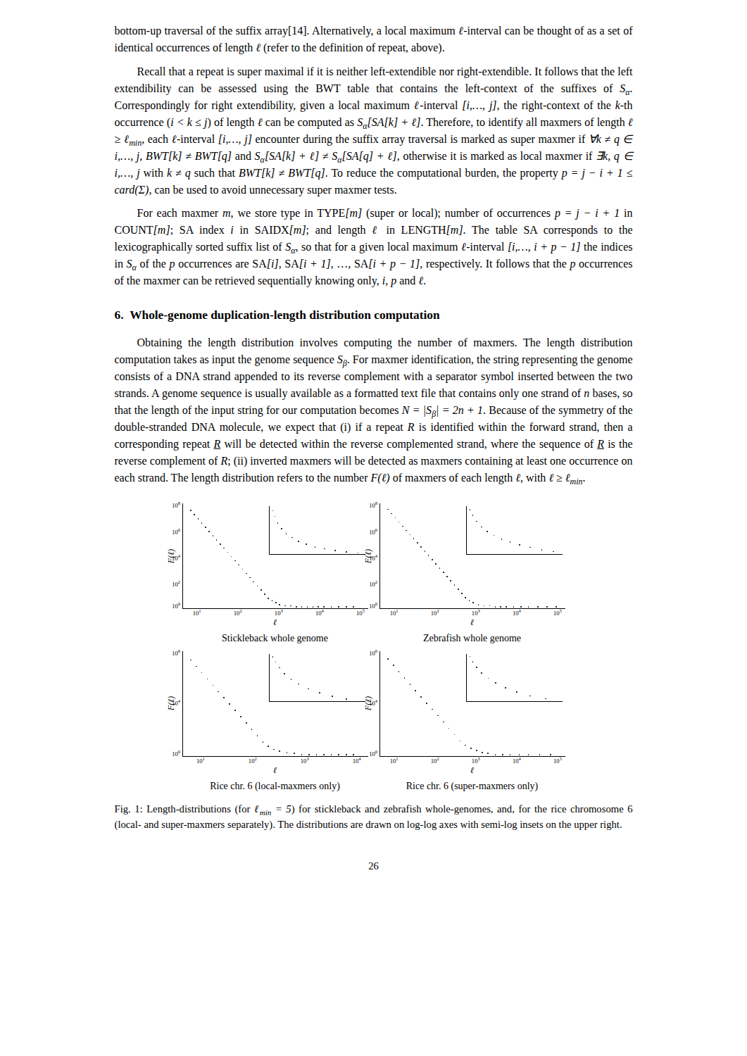bottom-up traversal of the suffix array[14]. Alternatively, a local maximum ℓ-interval can be thought of as a set of identical occurrences of length ℓ (refer to the definition of repeat, above).
Recall that a repeat is super maximal if it is neither left-extendible nor right-extendible. It follows that the left extendibility can be assessed using the BWT table that contains the left-context of the suffixes of Sα. Correspondingly for right extendibility, given a local maximum ℓ-interval [i,…, j], the right-context of the k-th occurrence (i < k ≤ j) of length ℓ can be computed as Sα[SA[k] + ℓ]. Therefore, to identify all maxmers of length ℓ ≥ ℓmin, each ℓ-interval [i,…, j] encounter during the suffix array traversal is marked as super maxmer if ∀k ≠ q ∈ i,…, j, BWT[k] ≠ BWT[q] and Sα[SA[k] + ℓ] ≠ Sα[SA[q] + ℓ], otherwise it is marked as local maxmer if ∃k, q ∈ i,…, j with k ≠ q such that BWT[k] ≠ BWT[q]. To reduce the computational burden, the property p = j − i + 1 ≤ card(Σ), can be used to avoid unnecessary super maxmer tests.
For each maxmer m, we store type in TYPE[m] (super or local); number of occurrences p = j − i + 1 in COUNT[m]; SA index i in SAIDX[m]; and length ℓ in LENGTH[m]. The table SA corresponds to the lexicographically sorted suffix list of Sα, so that for a given local maximum ℓ-interval [i,…, i + p − 1] the indices in Sα of the p occurrences are SA[i], SA[i + 1], …, SA[i + p − 1], respectively. It follows that the p occurrences of the maxmer can be retrieved sequentially knowing only, i, p and ℓ.
6. Whole-genome duplication-length distribution computation
Obtaining the length distribution involves computing the number of maxmers. The length distribution computation takes as input the genome sequence Sβ. For maxmer identification, the string representing the genome consists of a DNA strand appended to its reverse complement with a separator symbol inserted between the two strands. A genome sequence is usually available as a formatted text file that contains only one strand of n bases, so that the length of the input string for our computation becomes N = |Sβ| = 2n + 1. Because of the symmetry of the double-stranded DNA molecule, we expect that (i) if a repeat R is identified within the forward strand, then a corresponding repeat R will be detected within the reverse complemented strand, where the sequence of R is the reverse complement of R; (ii) inverted maxmers will be detected as maxmers containing at least one occurrence on each strand. The length distribution refers to the number F(ℓ) of maxmers of each length ℓ, with ℓ ≥ ℓmin.
F(ℓ)
108 106 104 102 100
101 102 103 104 105
ℓ
Stickleback whole genome
F(ℓ)
108 106 104 102 100
101 102 103 104 105
ℓ
Zebrafish whole genome
F(ℓ)
106 104 100
101 102 103 104
ℓ
Rice chr. 6 (local-maxmers only)
F(ℓ)
106 104 100
101 102 103 104 105
ℓ
Rice chr. 6 (super-maxmers only)
Fig. 1: Length-distributions (for ℓmin = 5) for stickleback and zebrafish whole-genomes, and, for the rice chromosome 6 (local- and super-maxmers separately). The distributions are drawn on log-log axes with semi-log insets on the upper right.
26